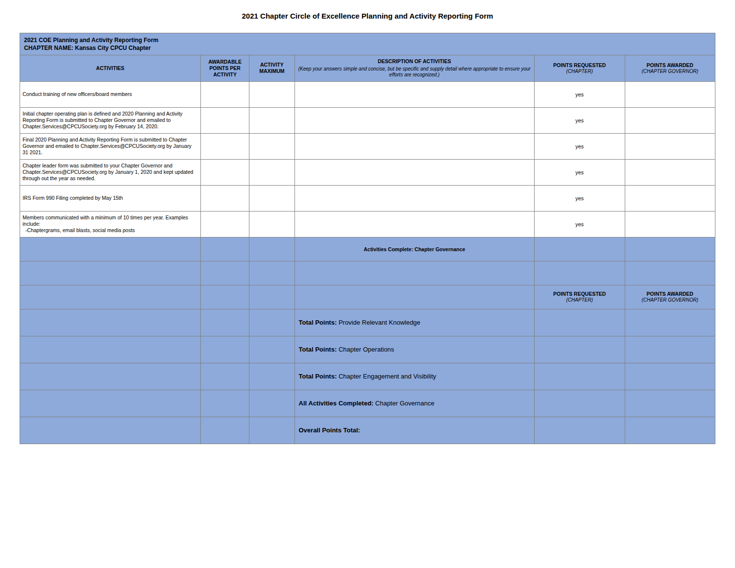2021 Chapter Circle of Excellence Planning and Activity Reporting Form
| 2021 COE Planning and Activity Reporting Form CHAPTER NAME: Kansas City CPCU Chapter |
| ACTIVITIES | AWARDABLE POINTS PER ACTIVITY | ACTIVITY MAXIMUM | DESCRIPTION OF ACTIVITIES (Keep your answers simple and concise, but be specific and supply detail where appropriate to ensure your efforts are recognized.) | POINTS REQUESTED (CHAPTER) | POINTS AWARDED (CHAPTER GOVERNOR) |
| Conduct training of new officers/board members | | | | yes | |
| Initial chapter operating plan is defined and 2020 Planning and Activity Reporting Form is submitted to Chapter Governor and emailed to Chapter.Services@CPCUSociety.org by February 14, 2020. | | | | yes | |
| Final 2020 Planning and Activity Reporting Form is submitted to Chapter Governor and emailed to Chapter.Services@CPCUSociety.org by January 31 2021. | | | | yes | |
| Chapter leader form was submitted to your Chapter Governor and Chapter.Services@CPCUSociety.org by January 1, 2020 and kept updated through out the year as needed. | | | | yes | |
| IRS Form 990 Filing completed by May 15th | | | | yes | |
| Members communicated with a minimum of 10 times per year. Examples include: -Chaptergrams, email blasts, social media posts | | | | yes | |
| | | | Activities Complete: Chapter Governance | | |
| | | | | POINTS REQUESTED (CHAPTER) | POINTS AWARDED (CHAPTER GOVERNOR) |
| | | | Total Points: Provide Relevant Knowledge | | |
| | | | Total Points: Chapter Operations | | |
| | | | Total Points: Chapter Engagement and Visibility | | |
| | | | All Activities Completed: Chapter Governance | | |
| | | | Overall Points Total: | | |